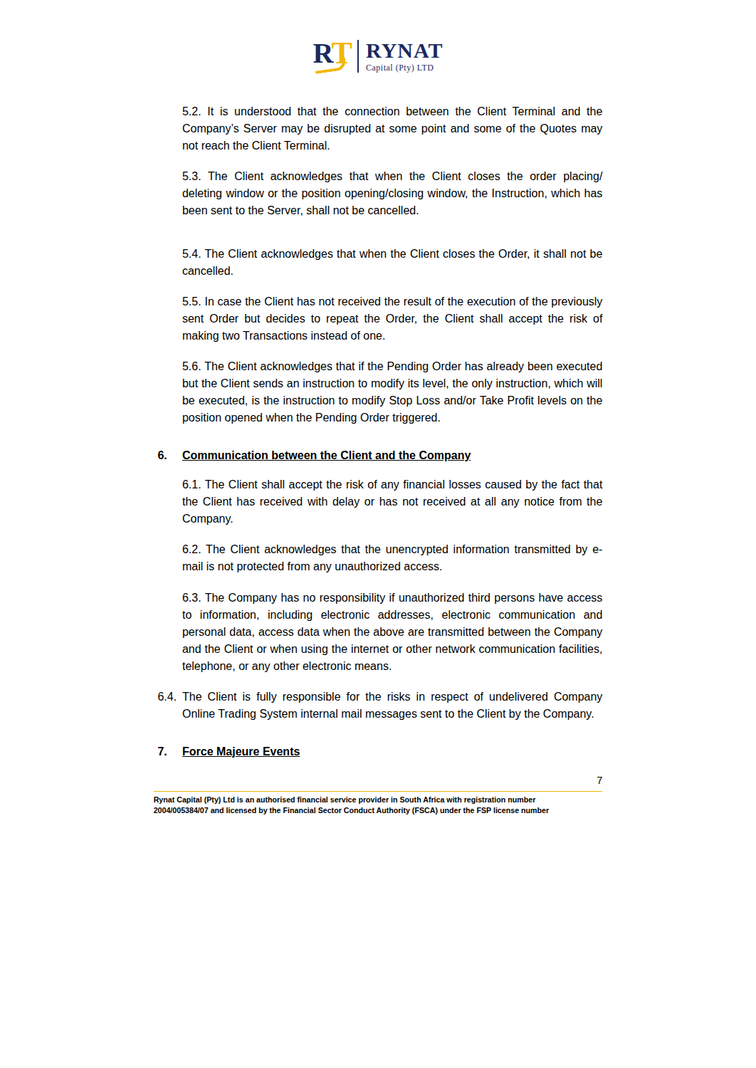R T RYNAT
Capital (Pty) LTD
5.2. It is understood that the connection between the Client Terminal and the Company’s Server may be disrupted at some point and some of the Quotes may not reach the Client Terminal.
5.3. The Client acknowledges that when the Client closes the order placing/ deleting window or the position opening/closing window, the Instruction, which has been sent to the Server, shall not be cancelled.
5.4. The Client acknowledges that when the Client closes the Order, it shall not be cancelled.
5.5. In case the Client has not received the result of the execution of the previously sent Order but decides to repeat the Order, the Client shall accept the risk of making two Transactions instead of one.
5.6. The Client acknowledges that if the Pending Order has already been executed but the Client sends an instruction to modify its level, the only instruction, which will be executed, is the instruction to modify Stop Loss and/or Take Profit levels on the position opened when the Pending Order triggered.
6.
Communication between the Client and the Company
6.1. The Client shall accept the risk of any financial losses caused by the fact that the Client has received with delay or has not received at all any notice from the Company.
6.2. The Client acknowledges that the unencrypted information transmitted by e-mail is not protected from any unauthorized access.
6.3. The Company has no responsibility if unauthorized third persons have access to information, including electronic addresses, electronic communication and personal data, access data when the above are transmitted between the Company and the Client or when using the internet or other network communication facilities, telephone, or any other electronic means.
6.4.
The Client is fully responsible for the risks in respect of undelivered Company Online Trading System internal mail messages sent to the Client by the Company.
7.
Force Majeure Events
7
Rynat Capital (Pty) Ltd is an authorised financial service provider in South Africa with registration number
2004/005384/07 and licensed by the Financial Sector Conduct Authority (FSCA) under the FSP license number